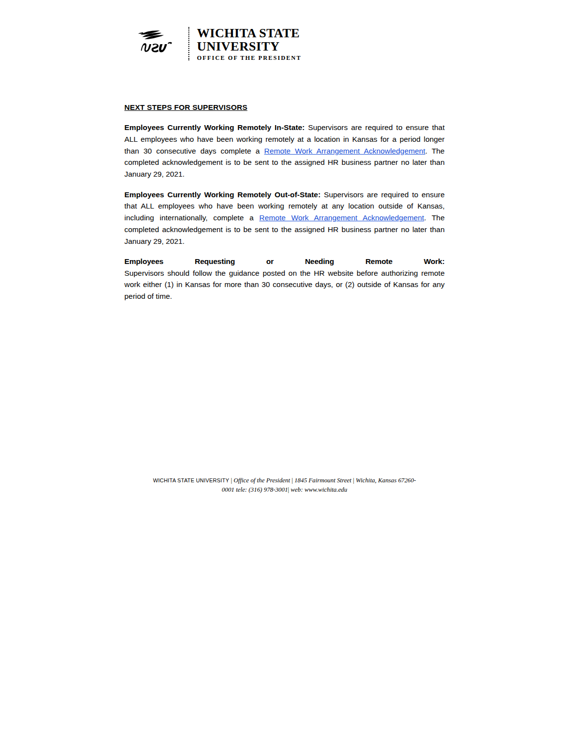Wichita State
University
Office of the President
Next Steps for Supervisors
Employees Currently Working Remotely In-State: Supervisors are required to ensure that ALL employees who have been working remotely at a location in Kansas for a period longer than 30 consecutive days complete a Remote Work Arrangement Acknowledgement. The completed acknowledgement is to be sent to the assigned HR business partner no later than January 29, 2021.
Employees Currently Working Remotely Out-of-State: Supervisors are required to ensure that ALL employees who have been working remotely at any location outside of Kansas, including internationally, complete a Remote Work Arrangement Acknowledgement. The completed acknowledgement is to be sent to the assigned HR business partner no later than January 29, 2021.
Employees Requesting or Needing Remote Work: Supervisors should follow the guidance posted on the HR website before authorizing remote work either (1) in Kansas for more than 30 consecutive days, or (2) outside of Kansas for any period of time.
WICHITA STATE UNIVERSITY | Office of the President | 1845 Fairmount Street | Wichita, Kansas 67260-
0001 tele: (316) 978-3001| web: www.wichita.edu